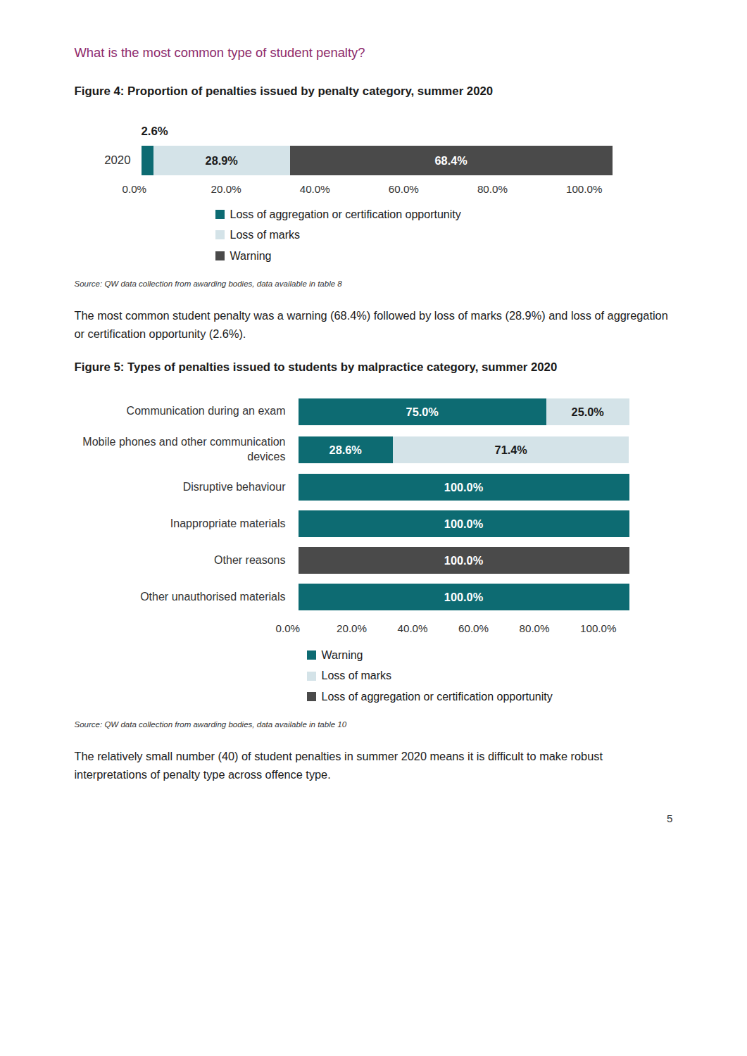What is the most common type of student penalty?
Figure 4: Proportion of penalties issued by penalty category, summer 2020
2.6%
2020
28.9%
68.4%
0.0% 20.0% 40.0% 60.0% 80.0% 100.0%
Loss of aggregation or certification opportunity
Loss of marks
Warning
Source: QW data collection from awarding bodies, data available in table 8
The most common student penalty was a warning (68.4%) followed by loss of marks (28.9%) and loss of aggregation or certification opportunity (2.6%).
Figure 5: Types of penalties issued to students by malpractice category, summer 2020
Communication during an exam
75.0%
25.0%
Mobile phones and other communication devices
28.6%
71.4%
Disruptive behaviour
100.0%
Inappropriate materials
100.0%
Other reasons
100.0%
Other unauthorised materials
100.0%
0.0% 20.0% 40.0% 60.0% 80.0% 100.0%
Warning
Loss of marks
Loss of aggregation or certification opportunity
Source: QW data collection from awarding bodies, data available in table 10
The relatively small number (40) of student penalties in summer 2020 means it is difficult to make robust interpretations of penalty type across offence type.
5